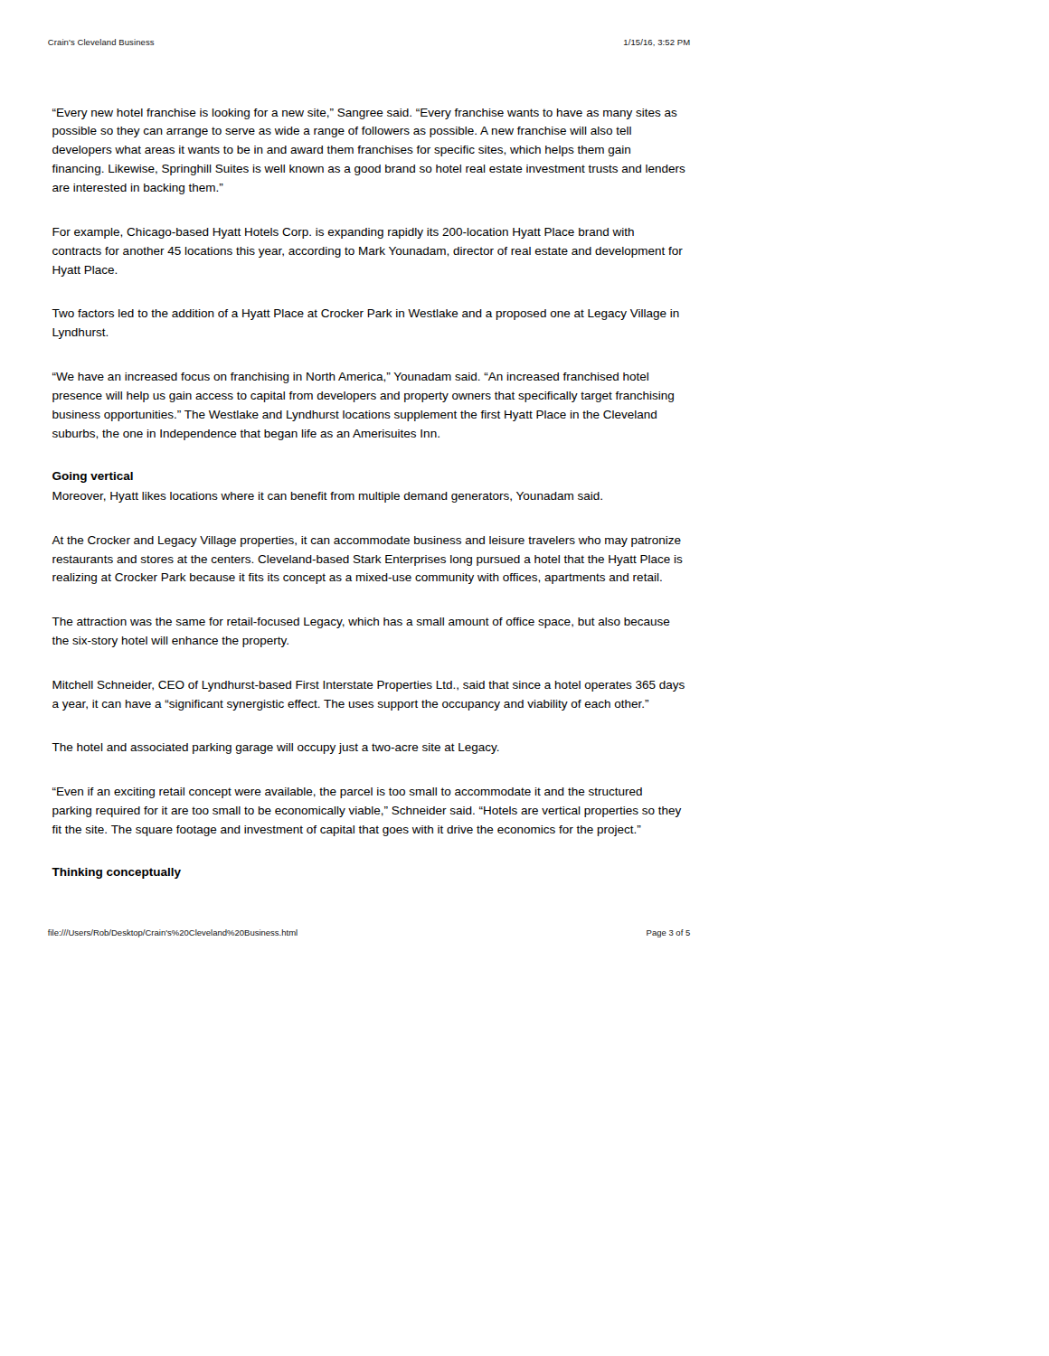Crain's Cleveland Business 1/15/16, 3:52 PM
“Every new hotel franchise is looking for a new site,” Sangree said. “Every franchise wants to have as many sites as possible so they can arrange to serve as wide a range of followers as possible. A new franchise will also tell developers what areas it wants to be in and award them franchises for specific sites, which helps them gain financing. Likewise, Springhill Suites is well known as a good brand so hotel real estate investment trusts and lenders are interested in backing them.”
For example, Chicago-based Hyatt Hotels Corp. is expanding rapidly its 200-location Hyatt Place brand with contracts for another 45 locations this year, according to Mark Younadam, director of real estate and development for Hyatt Place.
Two factors led to the addition of a Hyatt Place at Crocker Park in Westlake and a proposed one at Legacy Village in Lyndhurst.
“We have an increased focus on franchising in North America,” Younadam said. “An increased franchised hotel presence will help us gain access to capital from developers and property owners that specifically target franchising business opportunities.” The Westlake and Lyndhurst locations supplement the first Hyatt Place in the Cleveland suburbs, the one in Independence that began life as an Amerisuites Inn.
Going vertical
Moreover, Hyatt likes locations where it can benefit from multiple demand generators, Younadam said.
At the Crocker and Legacy Village properties, it can accommodate business and leisure travelers who may patronize restaurants and stores at the centers. Cleveland-based Stark Enterprises long pursued a hotel that the Hyatt Place is realizing at Crocker Park because it fits its concept as a mixed-use community with offices, apartments and retail.
The attraction was the same for retail-focused Legacy, which has a small amount of office space, but also because the six-story hotel will enhance the property.
Mitchell Schneider, CEO of Lyndhurst-based First Interstate Properties Ltd., said that since a hotel operates 365 days a year, it can have a “significant synergistic effect. The uses support the occupancy and viability of each other.”
The hotel and associated parking garage will occupy just a two-acre site at Legacy.
“Even if an exciting retail concept were available, the parcel is too small to accommodate it and the structured parking required for it are too small to be economically viable,” Schneider said. “Hotels are vertical properties so they fit the site. The square footage and investment of capital that goes with it drive the economics for the project.”
Thinking conceptually
file:///Users/Rob/Desktop/Crain's%20Cleveland%20Business.html Page 3 of 5